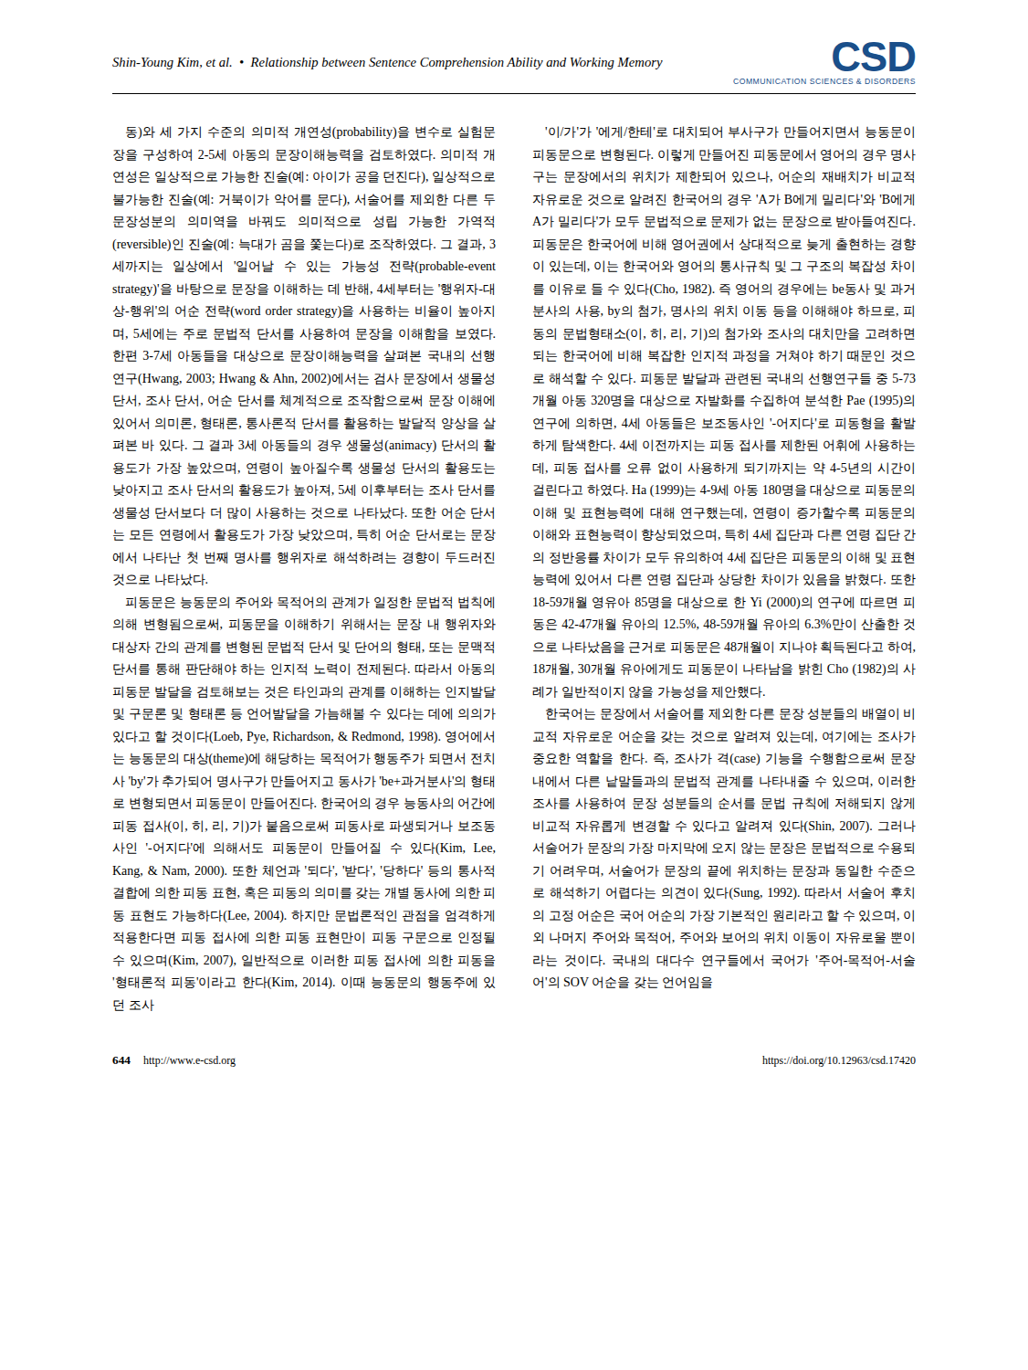Shin-Young Kim, et al. • Relationship between Sentence Comprehension Ability and Working Memory
CSD
COMMUNICATION SCIENCES & DISORDERS
동)와 세 가지 수준의 의미적 개연성(probability)을 변수로 실험문장을 구성하여 2-5세 아동의 문장이해능력을 검토하였다. 의미적 개연성은 일상적으로 가능한 진술(예: 아이가 공을 던진다), 일상적으로 불가능한 진술(예: 거북이가 악어를 문다), 서술어를 제외한 다른 두 문장성분의 의미역을 바꿔도 의미적으로 성립 가능한 가역적(reversible)인 진술(예: 늑대가 곰을 쫓는다)로 조작하였다. 그 결과, 3세까지는 일상에서 '일어날 수 있는 가능성 전략(probable-event strategy)'을 바탕으로 문장을 이해하는 데 반해, 4세부터는 '행위자-대상-행위'의 어순 전략(word order strategy)을 사용하는 비율이 높아지며, 5세에는 주로 문법적 단서를 사용하여 문장을 이해함을 보였다. 한편 3-7세 아동들을 대상으로 문장이해능력을 살펴본 국내의 선행연구(Hwang, 2003; Hwang & Ahn, 2002)에서는 검사 문장에서 생물성 단서, 조사 단서, 어순 단서를 체계적으로 조작함으로써 문장 이해에 있어서 의미론, 형태론, 통사론적 단서를 활용하는 발달적 양상을 살펴본 바 있다. 그 결과 3세 아동들의 경우 생물성(animacy) 단서의 활용도가 가장 높았으며, 연령이 높아질수록 생물성 단서의 활용도는 낮아지고 조사 단서의 활용도가 높아져, 5세 이후부터는 조사 단서를 생물성 단서보다 더 많이 사용하는 것으로 나타났다. 또한 어순 단서는 모든 연령에서 활용도가 가장 낮았으며, 특히 어순 단서로는 문장에서 나타난 첫 번째 명사를 행위자로 해석하려는 경향이 두드러진 것으로 나타났다.
피동문은 능동문의 주어와 목적어의 관계가 일정한 문법적 법칙에 의해 변형됨으로써, 피동문을 이해하기 위해서는 문장 내 행위자와 대상자 간의 관계를 변형된 문법적 단서 및 단어의 형태, 또는 문맥적 단서를 통해 판단해야 하는 인지적 노력이 전제된다. 따라서 아동의 피동문 발달을 검토해보는 것은 타인과의 관계를 이해하는 인지발달 및 구문론 및 형태론 등 언어발달을 가늠해볼 수 있다는 데에 의의가 있다고 할 것이다(Loeb, Pye, Richardson, & Redmond, 1998). 영어에서는 능동문의 대상(theme)에 해당하는 목적어가 행동주가 되면서 전치사 'by'가 추가되어 명사구가 만들어지고 동사가 'be+과거분사'의 형태로 변형되면서 피동문이 만들어진다. 한국어의 경우 능동사의 어간에 피동 접사(이, 히, 리, 기)가 붙음으로써 피동사로 파생되거나 보조동사인 '-어지다'에 의해서도 피동문이 만들어질 수 있다(Kim, Lee, Kang, & Nam, 2000). 또한 체언과 '되다', '받다', '당하다' 등의 통사적 결합에 의한 피동 표현, 혹은 피동의 의미를 갖는 개별 동사에 의한 피동 표현도 가능하다(Lee, 2004). 하지만 문법론적인 관점을 엄격하게 적용한다면 피동 접사에 의한 피동 표현만이 피동 구문으로 인정될 수 있으며(Kim, 2007), 일반적으로 이러한 피동 접사에 의한 피동을 '형태론적 피동'이라고 한다(Kim, 2014). 이때 능동문의 행동주에 있던 조사
'이/가'가 '에게/한테'로 대치되어 부사구가 만들어지면서 능동문이 피동문으로 변형된다. 이렇게 만들어진 피동문에서 영어의 경우 명사구는 문장에서의 위치가 제한되어 있으나, 어순의 재배치가 비교적 자유로운 것으로 알려진 한국어의 경우 'A가 B에게 밀리다'와 'B에게 A가 밀리다'가 모두 문법적으로 문제가 없는 문장으로 받아들여진다. 피동문은 한국어에 비해 영어권에서 상대적으로 늦게 출현하는 경향이 있는데, 이는 한국어와 영어의 통사규칙 및 그 구조의 복잡성 차이를 이유로 들 수 있다(Cho, 1982). 즉 영어의 경우에는 be동사 및 과거분사의 사용, by의 첨가, 명사의 위치 이동 등을 이해해야 하므로, 피동의 문법형태소(이, 히, 리, 기)의 첨가와 조사의 대치만을 고려하면 되는 한국어에 비해 복잡한 인지적 과정을 거쳐야 하기 때문인 것으로 해석할 수 있다. 피동문 발달과 관련된 국내의 선행연구들 중 5-73개월 아동 320명을 대상으로 자발화를 수집하여 분석한 Pae (1995)의 연구에 의하면, 4세 아동들은 보조동사인 '-어지다'로 피동형을 활발하게 탐색한다. 4세 이전까지는 피동 접사를 제한된 어휘에 사용하는데, 피동 접사를 오류 없이 사용하게 되기까지는 약 4-5년의 시간이 걸린다고 하였다. Ha (1999)는 4-9세 아동 180명을 대상으로 피동문의 이해 및 표현능력에 대해 연구했는데, 연령이 증가할수록 피동문의 이해와 표현능력이 향상되었으며, 특히 4세 집단과 다른 연령 집단 간의 정반응률 차이가 모두 유의하여 4세 집단은 피동문의 이해 및 표현능력에 있어서 다른 연령 집단과 상당한 차이가 있음을 밝혔다. 또한 18-59개월 영유아 85명을 대상으로 한 Yi (2000)의 연구에 따르면 피동은 42-47개월 유아의 12.5%, 48-59개월 유아의 6.3%만이 산출한 것으로 나타났음을 근거로 피동문은 48개월이 지나야 획득된다고 하여, 18개월, 30개월 유아에게도 피동문이 나타남을 밝힌 Cho (1982)의 사례가 일반적이지 않을 가능성을 제안했다.
한국어는 문장에서 서술어를 제외한 다른 문장 성분들의 배열이 비교적 자유로운 어순을 갖는 것으로 알려져 있는데, 여기에는 조사가 중요한 역할을 한다. 즉, 조사가 격(case) 기능을 수행함으로써 문장 내에서 다른 낱말들과의 문법적 관계를 나타내줄 수 있으며, 이러한 조사를 사용하여 문장 성분들의 순서를 문법 규칙에 저해되지 않게 비교적 자유롭게 변경할 수 있다고 알려져 있다(Shin, 2007). 그러나 서술어가 문장의 가장 마지막에 오지 않는 문장은 문법적으로 수용되기 어려우며, 서술어가 문장의 끝에 위치하는 문장과 동일한 수준으로 해석하기 어렵다는 의견이 있다(Sung, 1992). 따라서 서술어 후치의 고정 어순은 국어 어순의 가장 기본적인 원리라고 할 수 있으며, 이 외 나머지 주어와 목적어, 주어와 보어의 위치 이동이 자유로울 뿐이라는 것이다. 국내의 대다수 연구들에서 국어가 '주어-목적어-서술어'의 SOV 어순을 갖는 언어임을
644 http://www.e-csd.org
https://doi.org/10.12963/csd.17420